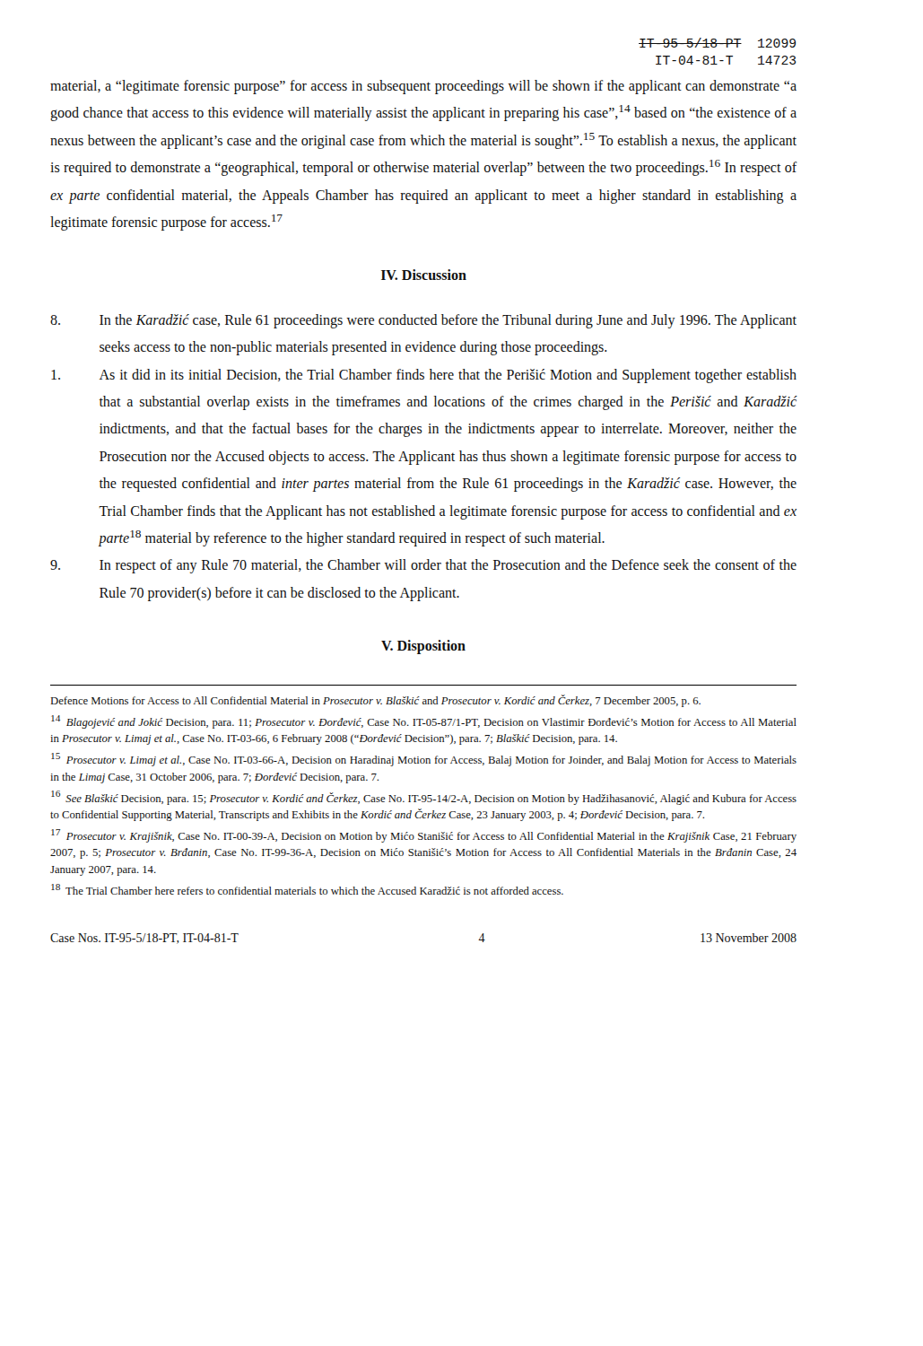IT-95-5/18-PT 12099
IT-04-81-T 14723
material, a “legitimate forensic purpose” for access in subsequent proceedings will be shown if the applicant can demonstrate “a good chance that access to this evidence will materially assist the applicant in preparing his case”,14 based on “the existence of a nexus between the applicant’s case and the original case from which the material is sought”.15 To establish a nexus, the applicant is required to demonstrate a “geographical, temporal or otherwise material overlap” between the two proceedings.16 In respect of ex parte confidential material, the Appeals Chamber has required an applicant to meet a higher standard in establishing a legitimate forensic purpose for access.17
IV. Discussion
8.
In the Karadžić case, Rule 61 proceedings were conducted before the Tribunal during June and July 1996. The Applicant seeks access to the non-public materials presented in evidence during those proceedings.
1.
As it did in its initial Decision, the Trial Chamber finds here that the Perišić Motion and Supplement together establish that a substantial overlap exists in the timeframes and locations of the crimes charged in the Perišić and Karadžić indictments, and that the factual bases for the charges in the indictments appear to interrelate. Moreover, neither the Prosecution nor the Accused objects to access. The Applicant has thus shown a legitimate forensic purpose for access to the requested confidential and inter partes material from the Rule 61 proceedings in the Karadžić case. However, the Trial Chamber finds that the Applicant has not established a legitimate forensic purpose for access to confidential and ex parte18 material by reference to the higher standard required in respect of such material.
9.
In respect of any Rule 70 material, the Chamber will order that the Prosecution and the Defence seek the consent of the Rule 70 provider(s) before it can be disclosed to the Applicant.
V. Disposition
Defence Motions for Access to All Confidential Material in Prosecutor v. Blaškić and Prosecutor v. Kordić and Čerkez, 7 December 2005, p. 6.
14 Blagojević and Jokić Decision, para. 11; Prosecutor v. Đorđević, Case No. IT-05-87/1-PT, Decision on Vlastimir Đorđević’s Motion for Access to All Material in Prosecutor v. Limaj et al., Case No. IT-03-66, 6 February 2008 (“Đorđević Decision”), para. 7; Blaškić Decision, para. 14.
15 Prosecutor v. Limaj et al., Case No. IT-03-66-A, Decision on Haradinaj Motion for Access, Balaj Motion for Joinder, and Balaj Motion for Access to Materials in the Limaj Case, 31 October 2006, para. 7; Đorđević Decision, para. 7.
16 See Blaškić Decision, para. 15; Prosecutor v. Kordić and Čerkez, Case No. IT-95-14/2-A, Decision on Motion by Hadžihasanović, Alagić and Kubura for Access to Confidential Supporting Material, Transcripts and Exhibits in the Kordić and Čerkez Case, 23 January 2003, p. 4; Đorđević Decision, para. 7.
17 Prosecutor v. Krajišnik, Case No. IT-00-39-A, Decision on Motion by Mićo Stanišić for Access to All Confidential Material in the Krajišnik Case, 21 February 2007, p. 5; Prosecutor v. Brđanin, Case No. IT-99-36-A, Decision on Mićo Stanišić’s Motion for Access to All Confidential Materials in the Brđanin Case, 24 January 2007, para. 14.
18 The Trial Chamber here refers to confidential materials to which the Accused Karadžić is not afforded access.
Case Nos. IT-95-5/18-PT, IT-04-81-T
4
13 November 2008